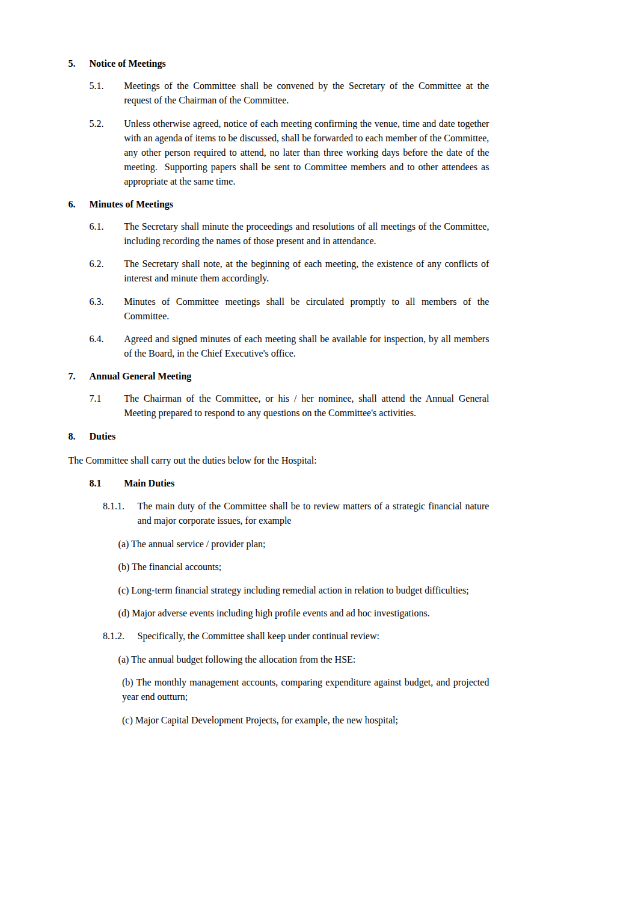5.
Notice of Meetings
5.1.
Meetings of the Committee shall be convened by the Secretary of the Committee at the request of the Chairman of the Committee.
5.2.
Unless otherwise agreed, notice of each meeting confirming the venue, time and date together with an agenda of items to be discussed, shall be forwarded to each member of the Committee, any other person required to attend, no later than three working days before the date of the meeting. Supporting papers shall be sent to Committee members and to other attendees as appropriate at the same time.
6.
Minutes of Meetings
6.1.
The Secretary shall minute the proceedings and resolutions of all meetings of the Committee, including recording the names of those present and in attendance.
6.2.
The Secretary shall note, at the beginning of each meeting, the existence of any conflicts of interest and minute them accordingly.
6.3.
Minutes of Committee meetings shall be circulated promptly to all members of the Committee.
6.4.
Agreed and signed minutes of each meeting shall be available for inspection, by all members of the Board, in the Chief Executive's office.
7.
Annual General Meeting
7.1
The Chairman of the Committee, or his / her nominee, shall attend the Annual General Meeting prepared to respond to any questions on the Committee's activities.
8.
Duties
The Committee shall carry out the duties below for the Hospital:
8.1
Main Duties
8.1.1.
The main duty of the Committee shall be to review matters of a strategic financial nature and major corporate issues, for example
(a) The annual service / provider plan;
(b) The financial accounts;
(c) Long-term financial strategy including remedial action in relation to budget difficulties;
(d) Major adverse events including high profile events and ad hoc investigations.
8.1.2.
Specifically, the Committee shall keep under continual review:
(a) The annual budget following the allocation from the HSE:
(b) The monthly management accounts, comparing expenditure against budget, and projected year end outturn;
(c) Major Capital Development Projects, for example, the new hospital;